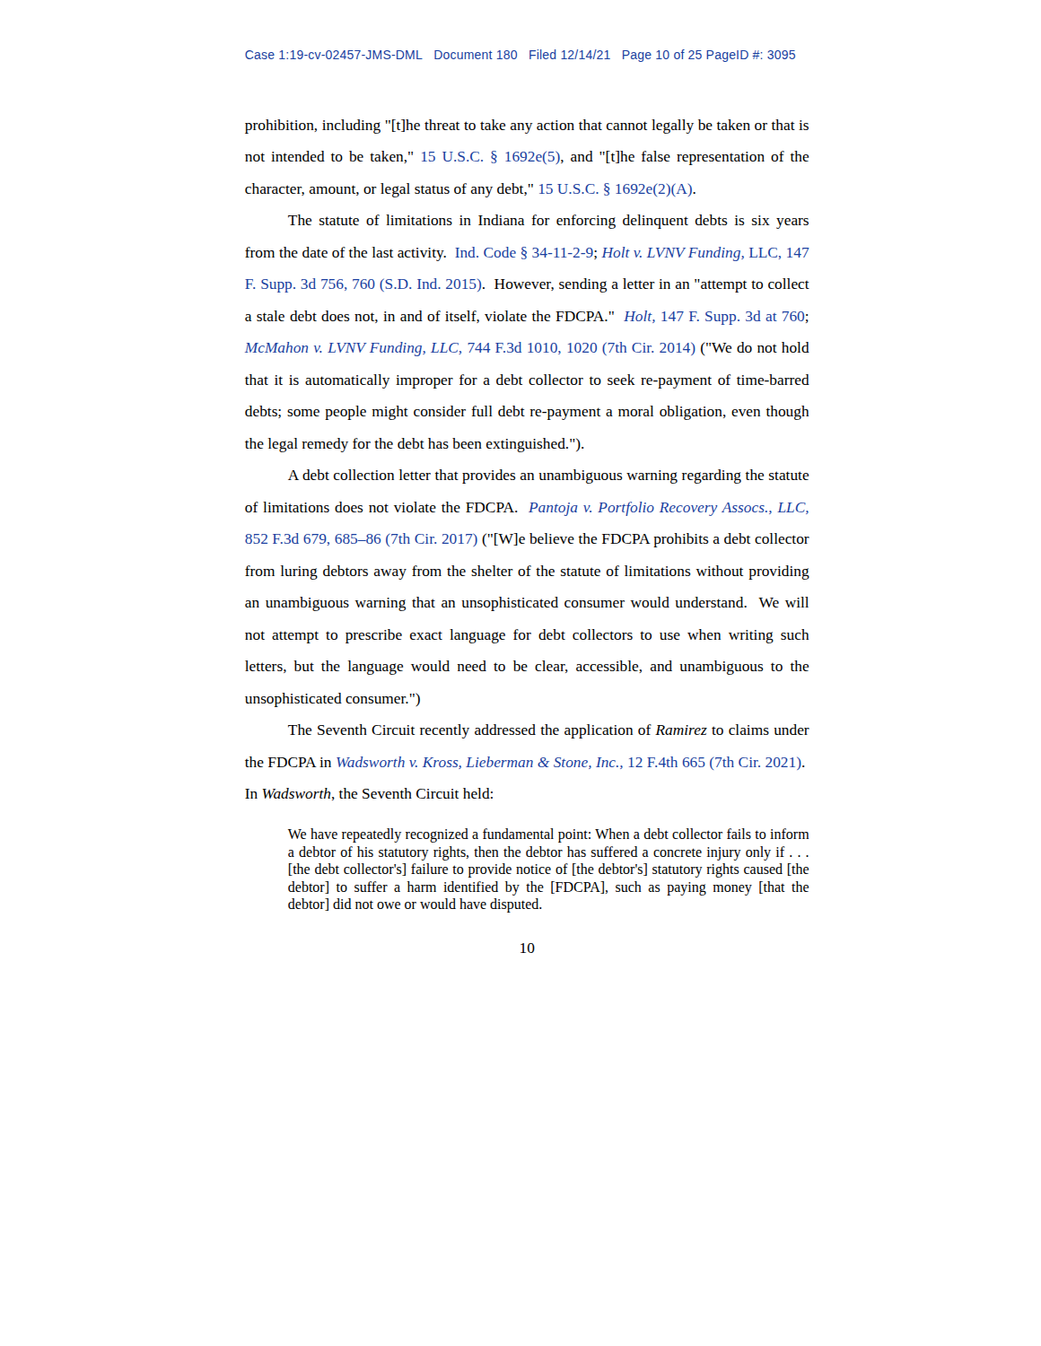Case 1:19-cv-02457-JMS-DML Document 180 Filed 12/14/21 Page 10 of 25 PageID #: 3095
prohibition, including "[t]he threat to take any action that cannot legally be taken or that is not intended to be taken," 15 U.S.C. § 1692e(5), and "[t]he false representation of the character, amount, or legal status of any debt," 15 U.S.C. § 1692e(2)(A).
The statute of limitations in Indiana for enforcing delinquent debts is six years from the date of the last activity. Ind. Code § 34-11-2-9; Holt v. LVNV Funding, LLC, 147 F. Supp. 3d 756, 760 (S.D. Ind. 2015). However, sending a letter in an "attempt to collect a stale debt does not, in and of itself, violate the FDCPA." Holt, 147 F. Supp. 3d at 760; McMahon v. LVNV Funding, LLC, 744 F.3d 1010, 1020 (7th Cir. 2014) ("We do not hold that it is automatically improper for a debt collector to seek re-payment of time-barred debts; some people might consider full debt re-payment a moral obligation, even though the legal remedy for the debt has been extinguished.").
A debt collection letter that provides an unambiguous warning regarding the statute of limitations does not violate the FDCPA. Pantoja v. Portfolio Recovery Assocs., LLC, 852 F.3d 679, 685–86 (7th Cir. 2017) ("[W]e believe the FDCPA prohibits a debt collector from luring debtors away from the shelter of the statute of limitations without providing an unambiguous warning that an unsophisticated consumer would understand. We will not attempt to prescribe exact language for debt collectors to use when writing such letters, but the language would need to be clear, accessible, and unambiguous to the unsophisticated consumer.")
The Seventh Circuit recently addressed the application of Ramirez to claims under the FDCPA in Wadsworth v. Kross, Lieberman & Stone, Inc., 12 F.4th 665 (7th Cir. 2021). In Wadsworth, the Seventh Circuit held:
We have repeatedly recognized a fundamental point: When a debt collector fails to inform a debtor of his statutory rights, then the debtor has suffered a concrete injury only if . . . [the debt collector's] failure to provide notice of [the debtor's] statutory rights caused [the debtor] to suffer a harm identified by the [FDCPA], such as paying money [that the debtor] did not owe or would have disputed.
10